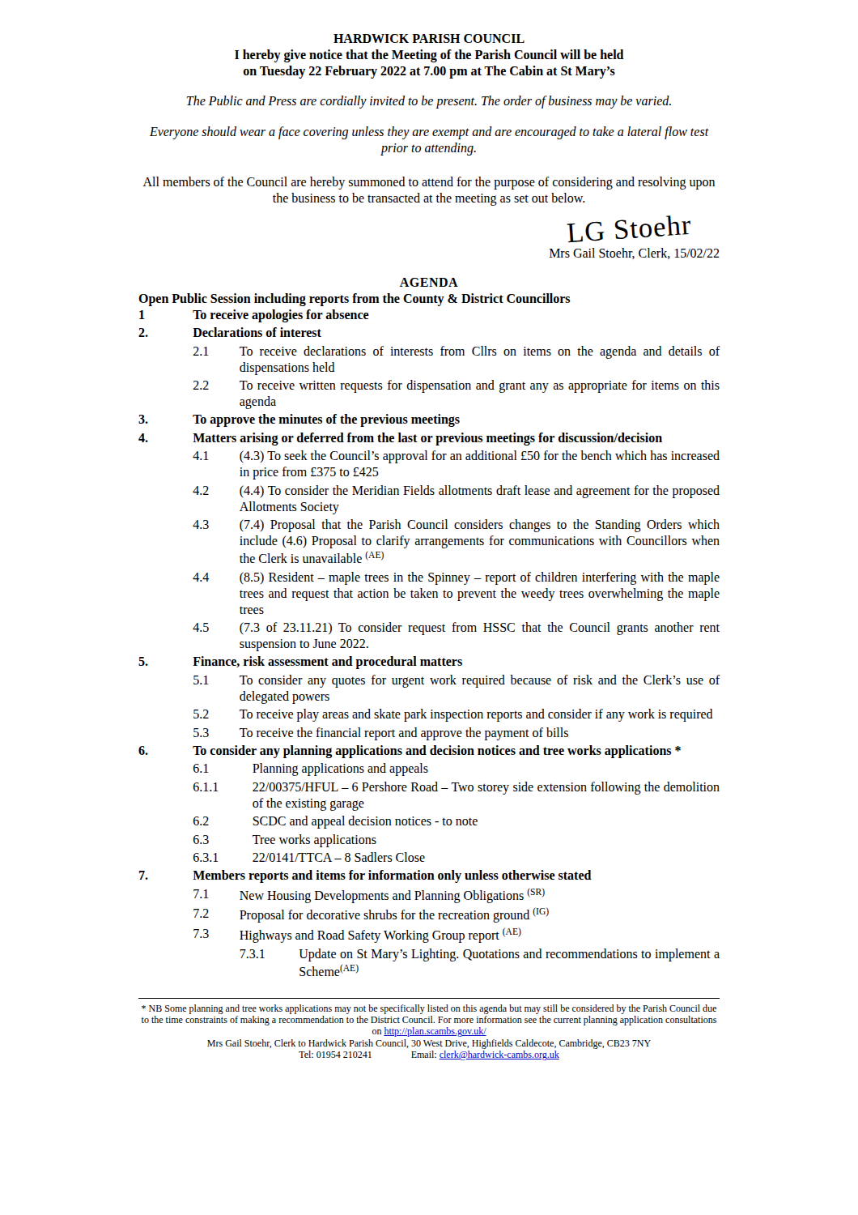HARDWICK PARISH COUNCIL
I hereby give notice that the Meeting of the Parish Council will be held
on Tuesday 22 February 2022 at 7.00 pm at The Cabin at St Mary’s
The Public and Press are cordially invited to be present. The order of business may be varied.
Everyone should wear a face covering unless they are exempt and are encouraged to take a lateral flow test prior to attending.
All members of the Council are hereby summoned to attend for the purpose of considering and resolving upon the business to be transacted at the meeting as set out below.
LG Stoehr
Mrs Gail Stoehr, Clerk, 15/02/22
AGENDA
Open Public Session including reports from the County & District Councillors
| 1 | To receive apologies for absence |
| 2. | Declarations of interest |
| 2.1 | To receive declarations of interests from Cllrs on items on the agenda and details of dispensations held |
| 2.2 | To receive written requests for dispensation and grant any as appropriate for items on this agenda |
| 3. | To approve the minutes of the previous meetings |
| 4. | Matters arising or deferred from the last or previous meetings for discussion/decision |
| 4.1 | (4.3) To seek the Council’s approval for an additional £50 for the bench which has increased in price from £375 to £425 |
| 4.2 | (4.4) To consider the Meridian Fields allotments draft lease and agreement for the proposed Allotments Society |
| 4.3 | (7.4) Proposal that the Parish Council considers changes to the Standing Orders which include (4.6) Proposal to clarify arrangements for communications with Councillors when the Clerk is unavailable (AE) |
| 4.4 | (8.5) Resident – maple trees in the Spinney – report of children interfering with the maple trees and request that action be taken to prevent the weedy trees overwhelming the maple trees |
| 4.5 | (7.3 of 23.11.21) To consider request from HSSC that the Council grants another rent suspension to June 2022. |
| 5. | Finance, risk assessment and procedural matters |
| 5.1 | To consider any quotes for urgent work required because of risk and the Clerk’s use of delegated powers |
| 5.2 | To receive play areas and skate park inspection reports and consider if any work is required |
| 5.3 | To receive the financial report and approve the payment of bills |
| 6. | To consider any planning applications and decision notices and tree works applications * |
| 6.1 | Planning applications and appeals |
| 6.1.1 | 22/00375/HFUL – 6 Pershore Road – Two storey side extension following the demolition of the existing garage |
| 6.2 | SCDC and appeal decision notices - to note |
| 6.3 | Tree works applications |
| 6.3.1 | 22/0141/TTCA – 8 Sadlers Close |
| 7. | Members reports and items for information only unless otherwise stated |
| 7.1 | New Housing Developments and Planning Obligations (SR) |
| 7.2 | Proposal for decorative shrubs for the recreation ground (IG) |
| 7.3 | Highways and Road Safety Working Group report (AE) |
| 7.3.1 | Update on St Mary’s Lighting. Quotations and recommendations to implement a Scheme (AE) |
* NB Some planning and tree works applications may not be specifically listed on this agenda but may still be considered by the Parish Council due to the time constraints of making a recommendation to the District Council. For more information see the current planning application consultations on http://plan.scambs.gov.uk/
Mrs Gail Stoehr, Clerk to Hardwick Parish Council, 30 West Drive, Highfields Caldecote, Cambridge, CB23 7NY
Tel: 01954 210241 Email: clerk@hardwick-cambs.org.uk